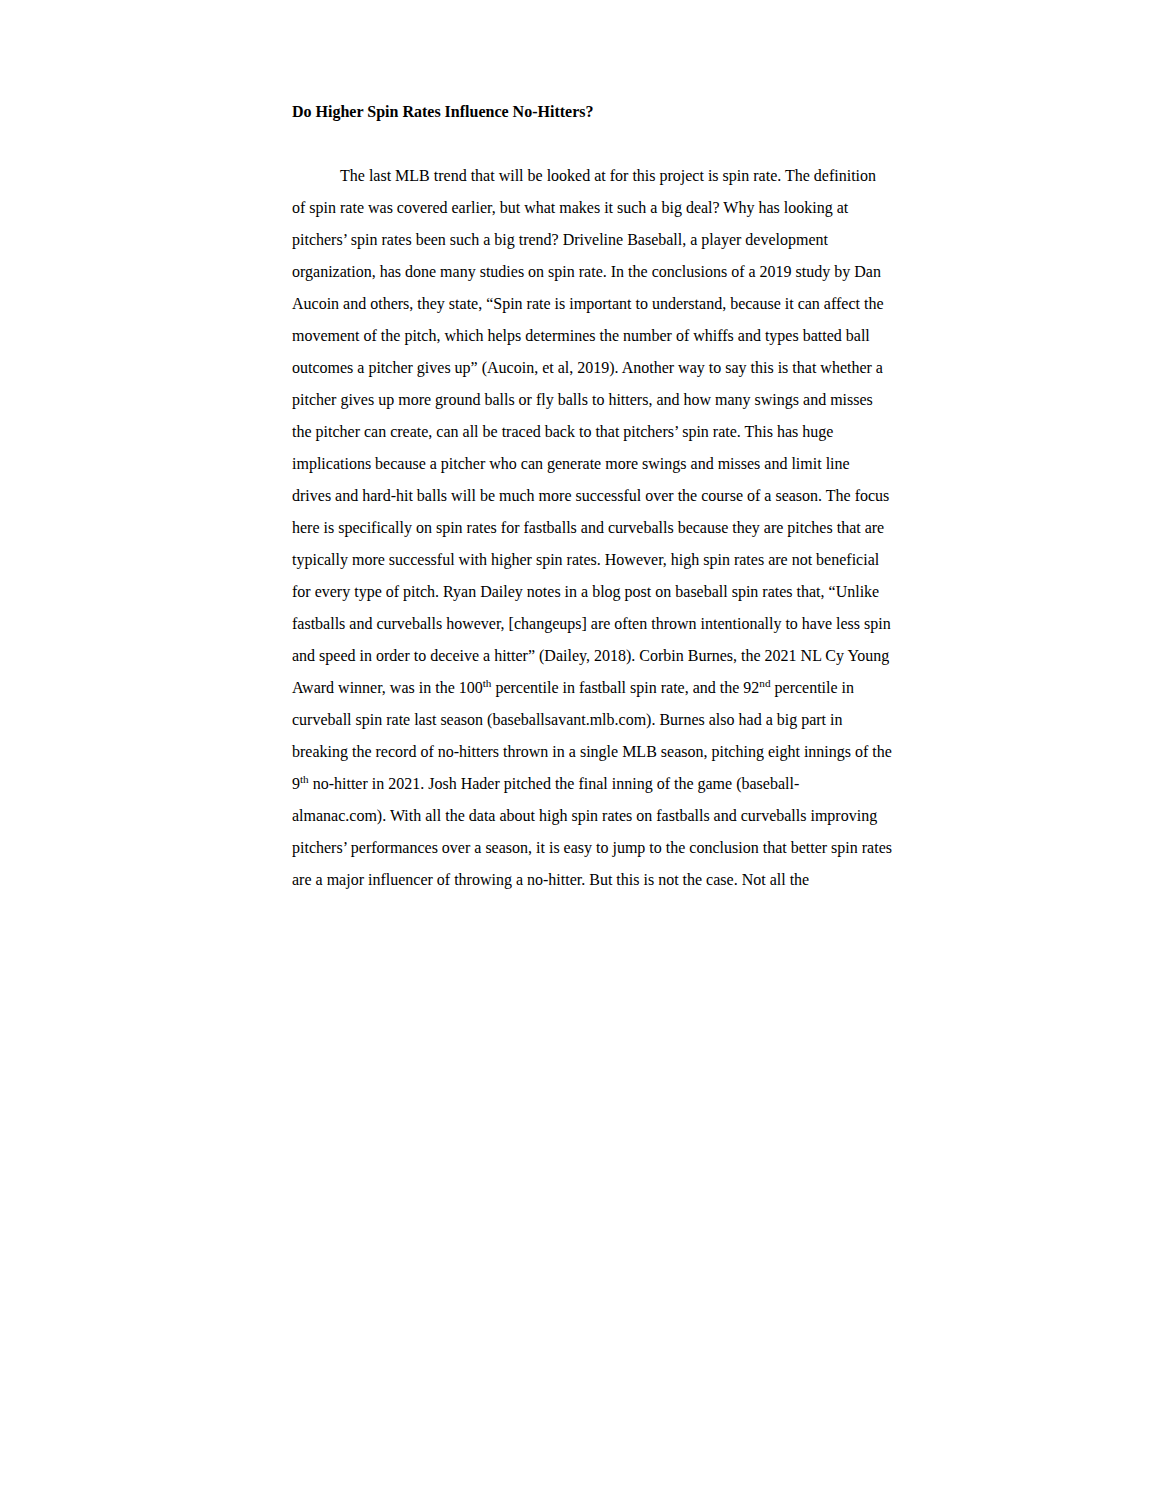Do Higher Spin Rates Influence No-Hitters?
The last MLB trend that will be looked at for this project is spin rate. The definition of spin rate was covered earlier, but what makes it such a big deal? Why has looking at pitchers’ spin rates been such a big trend? Driveline Baseball, a player development organization, has done many studies on spin rate. In the conclusions of a 2019 study by Dan Aucoin and others, they state, “Spin rate is important to understand, because it can affect the movement of the pitch, which helps determines the number of whiffs and types batted ball outcomes a pitcher gives up” (Aucoin, et al, 2019). Another way to say this is that whether a pitcher gives up more ground balls or fly balls to hitters, and how many swings and misses the pitcher can create, can all be traced back to that pitchers’ spin rate. This has huge implications because a pitcher who can generate more swings and misses and limit line drives and hard-hit balls will be much more successful over the course of a season. The focus here is specifically on spin rates for fastballs and curveballs because they are pitches that are typically more successful with higher spin rates. However, high spin rates are not beneficial for every type of pitch. Ryan Dailey notes in a blog post on baseball spin rates that, “Unlike fastballs and curveballs however, [changeups] are often thrown intentionally to have less spin and speed in order to deceive a hitter” (Dailey, 2018). Corbin Burnes, the 2021 NL Cy Young Award winner, was in the 100th percentile in fastball spin rate, and the 92nd percentile in curveball spin rate last season (baseballsavant.mlb.com). Burnes also had a big part in breaking the record of no-hitters thrown in a single MLB season, pitching eight innings of the 9th no-hitter in 2021. Josh Hader pitched the final inning of the game (baseball-almanac.com). With all the data about high spin rates on fastballs and curveballs improving pitchers’ performances over a season, it is easy to jump to the conclusion that better spin rates are a major influencer of throwing a no-hitter. But this is not the case. Not all the